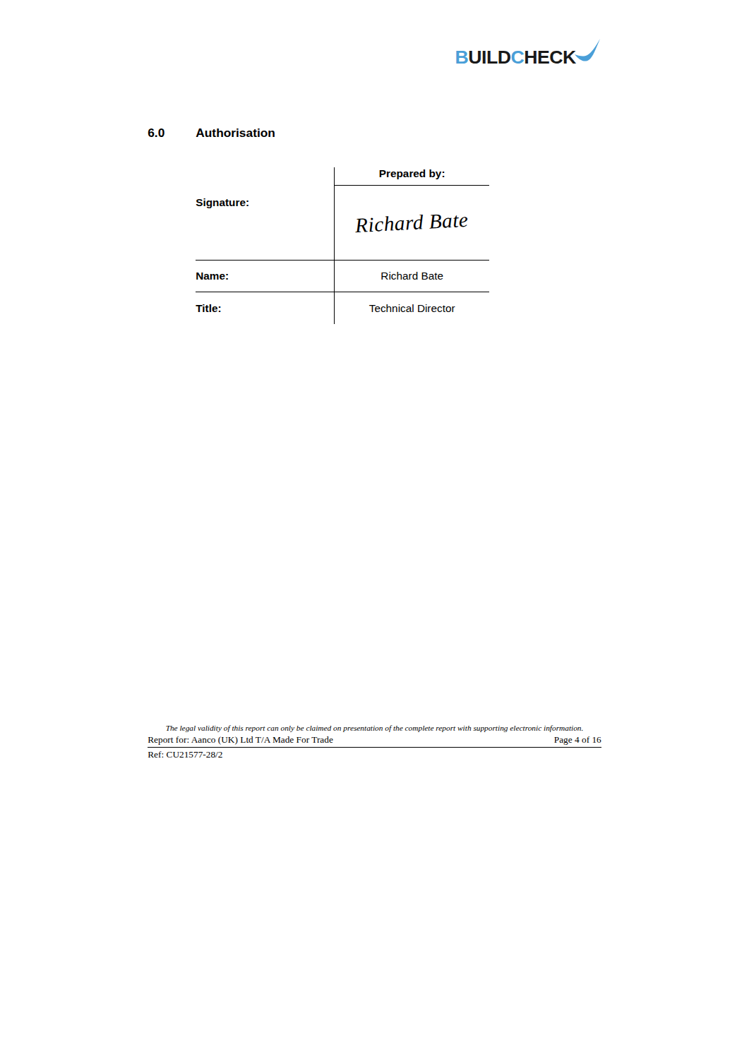BUILD CHECK
6.0 Authorisation
| | Prepared by: |
| Signature: | Richard Bate |
| Name: | Richard Bate |
| Title: | Technical Director |
The legal validity of this report can only be claimed on presentation of the complete report with supporting electronic information.
Report for: Aanco (UK) Ltd T/A Made For Trade Page 4 of 16
Ref: CU21577-28/2